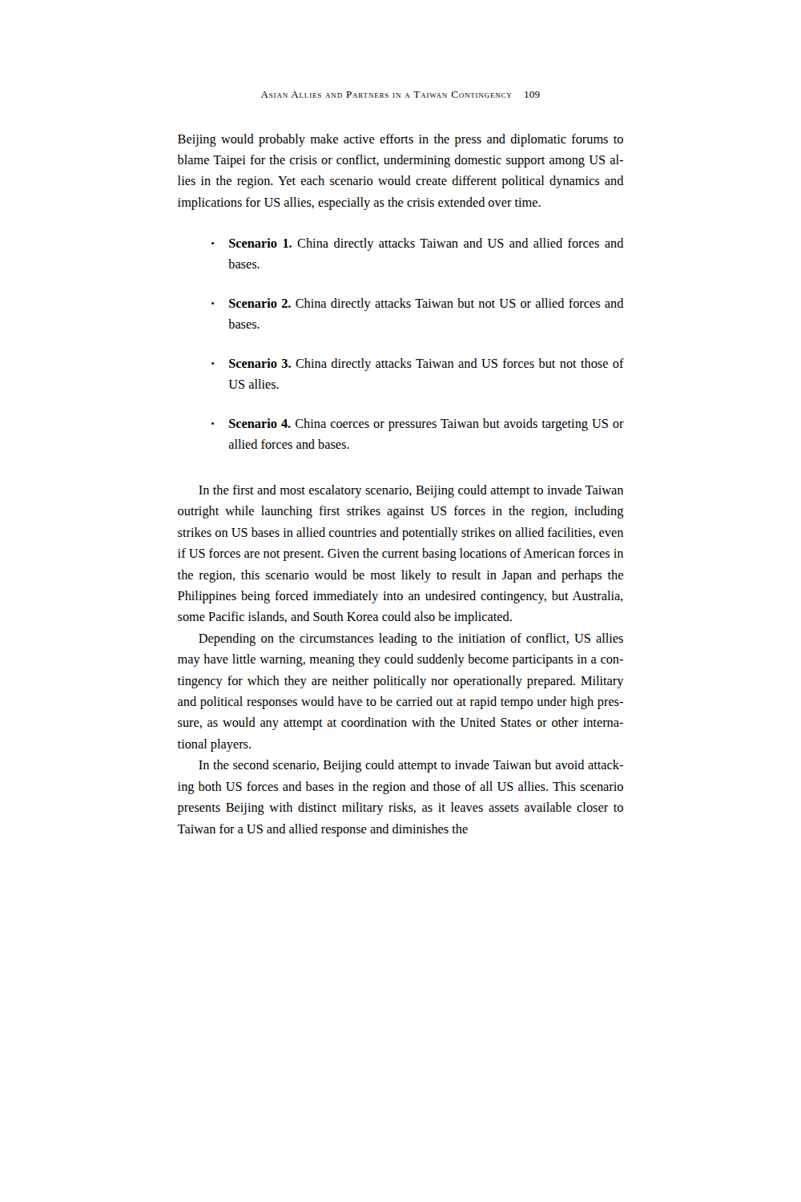Asian Allies and Partners in a Taiwan Contingency109
Beijing would probably make active efforts in the press and diplomatic forums to blame Taipei for the crisis or conflict, undermining domestic support among US allies in the region. Yet each scenario would create different political dynamics and implications for US allies, especially as the crisis extended over time.
Scenario 1. China directly attacks Taiwan and US and allied forces and bases.
Scenario 2. China directly attacks Taiwan but not US or allied forces and bases.
Scenario 3. China directly attacks Taiwan and US forces but not those of US allies.
Scenario 4. China coerces or pressures Taiwan but avoids targeting US or allied forces and bases.
In the first and most escalatory scenario, Beijing could attempt to invade Taiwan outright while launching first strikes against US forces in the region, including strikes on US bases in allied countries and potentially strikes on allied facilities, even if US forces are not present. Given the current basing locations of American forces in the region, this scenario would be most likely to result in Japan and perhaps the Philippines being forced immediately into an undesired contingency, but Australia, some Pacific islands, and South Korea could also be implicated.
Depending on the circumstances leading to the initiation of conflict, US allies may have little warning, meaning they could suddenly become participants in a contingency for which they are neither politically nor operationally prepared. Military and political responses would have to be carried out at rapid tempo under high pressure, as would any attempt at coordination with the United States or other international players.
In the second scenario, Beijing could attempt to invade Taiwan but avoid attacking both US forces and bases in the region and those of all US allies. This scenario presents Beijing with distinct military risks, as it leaves assets available closer to Taiwan for a US and allied response and diminishes the